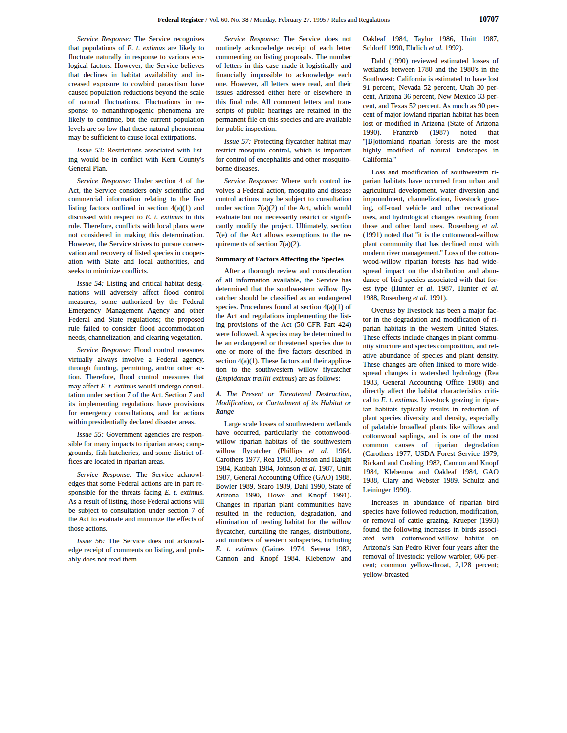Federal Register / Vol. 60, No. 38 / Monday, February 27, 1995 / Rules and Regulations
10707
Service Response: The Service recognizes that populations of E. t. extimus are likely to fluctuate naturally in response to various ecological factors. However, the Service believes that declines in habitat availability and increased exposure to cowbird parasitism have caused population reductions beyond the scale of natural fluctuations. Fluctuations in response to nonanthropogenic phenomena are likely to continue, but the current population levels are so low that these natural phenomena may be sufficient to cause local extirpations.
Issue 53: Restrictions associated with listing would be in conflict with Kern County's General Plan.
Service Response: Under section 4 of the Act, the Service considers only scientific and commercial information relating to the five listing factors outlined in section 4(a)(1) and discussed with respect to E. t. extimus in this rule. Therefore, conflicts with local plans were not considered in making this determination. However, the Service strives to pursue conservation and recovery of listed species in cooperation with State and local authorities, and seeks to minimize conflicts.
Issue 54: Listing and critical habitat designations will adversely affect flood control measures, some authorized by the Federal Emergency Management Agency and other Federal and State regulations; the proposed rule failed to consider flood accommodation needs, channelization, and clearing vegetation.
Service Response: Flood control measures virtually always involve a Federal agency, through funding, permitting, and/or other action. Therefore, flood control measures that may affect E. t. extimus would undergo consultation under section 7 of the Act. Section 7 and its implementing regulations have provisions for emergency consultations, and for actions within presidentially declared disaster areas.
Issue 55: Government agencies are responsible for many impacts to riparian areas; campgrounds, fish hatcheries, and some district offices are located in riparian areas.
Service Response: The Service acknowledges that some Federal actions are in part responsible for the threats facing E. t. extimus. As a result of listing, those Federal actions will be subject to consultation under section 7 of the Act to evaluate and minimize the effects of those actions.
Issue 56: The Service does not acknowledge receipt of comments on listing, and probably does not read them.
Service Response: The Service does not routinely acknowledge receipt of each letter commenting on listing proposals. The number of letters in this case made it logistically and financially impossible to acknowledge each one. However, all letters were read, and their issues addressed either here or elsewhere in this final rule. All comment letters and transcripts of public hearings are retained in the permanent file on this species and are available for public inspection.
Issue 57: Protecting flycatcher habitat may restrict mosquito control, which is important for control of encephalitis and other mosquito-borne diseases.
Service Response: Where such control involves a Federal action, mosquito and disease control actions may be subject to consultation under section 7(a)(2) of the Act, which would evaluate but not necessarily restrict or significantly modify the project. Ultimately, section 7(e) of the Act allows exemptions to the requirements of section 7(a)(2).
Summary of Factors Affecting the Species
After a thorough review and consideration of all information available, the Service has determined that the southwestern willow flycatcher should be classified as an endangered species. Procedures found at section 4(a)(1) of the Act and regulations implementing the listing provisions of the Act (50 CFR Part 424) were followed. A species may be determined to be an endangered or threatened species due to one or more of the five factors described in section 4(a)(1). These factors and their application to the southwestern willow flycatcher (Empidonax traillii extimus) are as follows:
A. The Present or Threatened Destruction, Modification, or Curtailment of its Habitat or Range
Large scale losses of southwestern wetlands have occurred, particularly the cottonwood-willow riparian habitats of the southwestern willow flycatcher (Phillips et al. 1964, Carothers 1977, Rea 1983, Johnson and Haight 1984, Katibah 1984, Johnson et al. 1987, Unitt 1987, General Accounting Office (GAO) 1988, Bowler 1989, Szaro 1989, Dahl 1990, State of Arizona 1990, Howe and Knopf 1991). Changes in riparian plant communities have resulted in the reduction, degradation, and elimination of nesting habitat for the willow flycatcher, curtailing the ranges, distributions, and numbers of western subspecies, including E. t. extimus (Gaines 1974, Serena 1982, Cannon and Knopf 1984, Klebenow and Oakleaf 1984, Taylor 1986, Unitt 1987, Schlorff 1990, Ehrlich et al. 1992).
Dahl (1990) reviewed estimated losses of wetlands between 1780 and the 1980's in the Southwest: California is estimated to have lost 91 percent, Nevada 52 percent, Utah 30 percent, Arizona 36 percent, New Mexico 33 percent, and Texas 52 percent. As much as 90 percent of major lowland riparian habitat has been lost or modified in Arizona (State of Arizona 1990). Franzreb (1987) noted that ''[B]ottomland riparian forests are the most highly modified of natural landscapes in California.''
Loss and modification of southwestern riparian habitats have occurred from urban and agricultural development, water diversion and impoundment, channelization, livestock grazing, off-road vehicle and other recreational uses, and hydrological changes resulting from these and other land uses. Rosenberg et al. (1991) noted that ''it is the cottonwood-willow plant community that has declined most with modern river management.'' Loss of the cottonwood-willow riparian forests has had widespread impact on the distribution and abundance of bird species associated with that forest type (Hunter et al. 1987, Hunter et al. 1988, Rosenberg et al. 1991).
Overuse by livestock has been a major factor in the degradation and modification of riparian habitats in the western United States. These effects include changes in plant community structure and species composition, and relative abundance of species and plant density. These changes are often linked to more widespread changes in watershed hydrology (Rea 1983, General Accounting Office 1988) and directly affect the habitat characteristics critical to E. t. extimus. Livestock grazing in riparian habitats typically results in reduction of plant species diversity and density, especially of palatable broadleaf plants like willows and cottonwood saplings, and is one of the most common causes of riparian degradation (Carothers 1977, USDA Forest Service 1979, Rickard and Cushing 1982, Cannon and Knopf 1984, Klebenow and Oakleaf 1984, GAO 1988, Clary and Webster 1989, Schultz and Leininger 1990).
Increases in abundance of riparian bird species have followed reduction, modification, or removal of cattle grazing. Krueper (1993) found the following increases in birds associated with cottonwood-willow habitat on Arizona's San Pedro River four years after the removal of livestock: yellow warbler, 606 percent; common yellow-throat, 2,128 percent; yellow-breasted